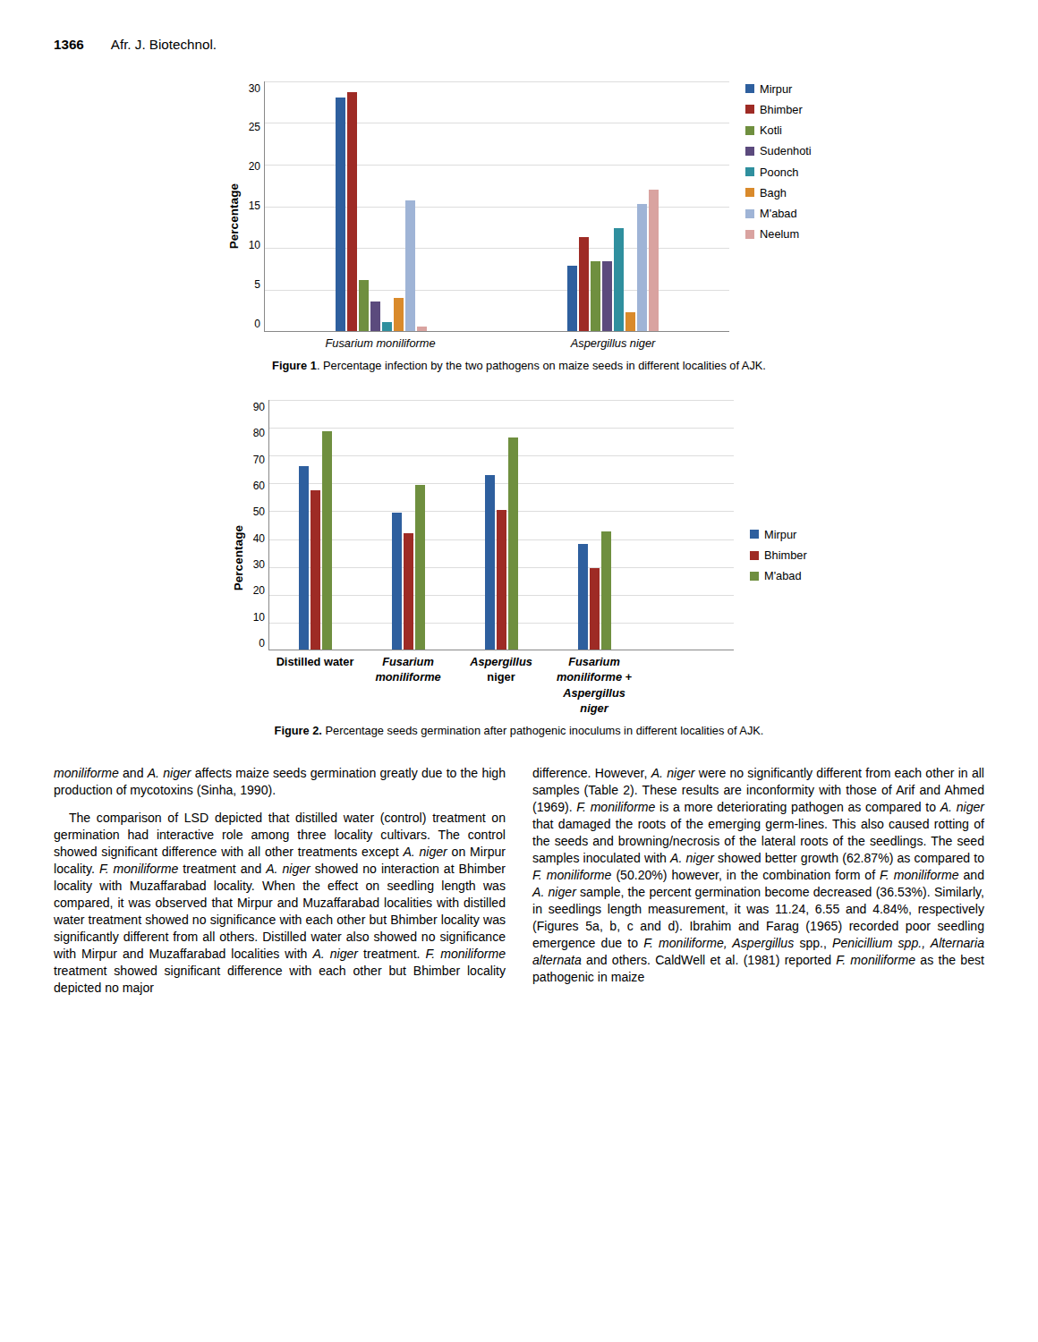1366 Afr. J. Biotechnol.
Percentage
30
25
20
15
10
5
0
Fusarium moniliforme
Aspergillus niger
Mirpur
Bhimber
Kotli
Sudenhoti
Poonch
Bagh
M'abad
Neelum
Figure 1. Percentage infection by the two pathogens on maize seeds in different localities of AJK.
Percentage
90
80
70
60
50
40
30
20
10
0
Distilled water
Fusarium moniliforme
Aspergillus niger
Fusarium moniliforme + Aspergillus niger
Mirpur
Bhimber
M'abad
Figure 2. Percentage seeds germination after pathogenic inoculums in different localities of AJK.
moniliforme and A. niger affects maize seeds germination greatly due to the high production of mycotoxins (Sinha, 1990).
The comparison of LSD depicted that distilled water (control) treatment on germination had interactive role among three locality cultivars. The control showed significant difference with all other treatments except A. niger on Mirpur locality. F. moniliforme treatment and A. niger showed no interaction at Bhimber locality with Muzaffarabad locality. When the effect on seedling length was compared, it was observed that Mirpur and Muzaffarabad localities with distilled water treatment showed no significance with each other but Bhimber locality was significantly different from all others. Distilled water also showed no significance with Mirpur and Muzaffarabad localities with A. niger treatment. F. moniliforme treatment showed significant difference with each other but Bhimber locality depicted no major
difference. However, A. niger were no significantly different from each other in all samples (Table 2). These results are inconformity with those of Arif and Ahmed (1969). F. moniliforme is a more deteriorating pathogen as compared to A. niger that damaged the roots of the emerging germ-lines. This also caused rotting of the seeds and browning/necrosis of the lateral roots of the seedlings. The seed samples inoculated with A. niger showed better growth (62.87%) as compared to F. moniliforme (50.20%) however, in the combination form of F. moniliforme and A. niger sample, the percent germination become decreased (36.53%). Similarly, in seedlings length measurement, it was 11.24, 6.55 and 4.84%, respectively (Figures 5a, b, c and d). Ibrahim and Farag (1965) recorded poor seedling emergence due to F. moniliforme, Aspergillus spp., Penicillium spp., Alternaria alternata and others. CaldWell et al. (1981) reported F. moniliforme as the best pathogenic in maize